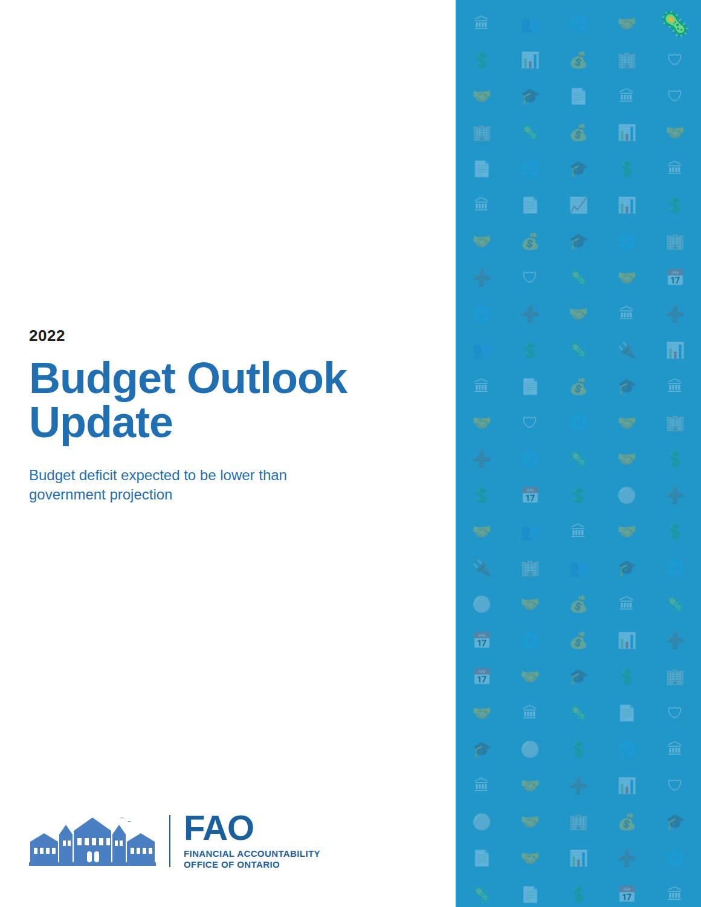🏛👥🌐🤝🦠 💲📊💰🏢🛡 🤝🎓📄🏛🛡 🏢🦠💰📊🤝 📄🌐🎓💲🏛 🏛📄📈📊💲 🤝💰🎓🌐🏢 ➕🛡🦠🤝📅 🌐➕🤝🏛➕ 👥💲🦠🔌📊 🏛📄💰🎓🏛 🤝🛡🌐🤝🏢 ➕🌐🦠🤝💲 💲📅💲⚪➕ 🤝👥🏛🤝💲 🔌🏢👥🎓🌐 ⚪🤝💰🏛🦠 📅🌐💰📊➕ 📅🤝🎓💲🏢 🤝🏛🦠📄🛡 🎓⚪💲🌐🏛 🏛🤝➕📊🛡 ⚪🤝🏢💰🎓 📄🤝📊➕🌐 🦠📄💲📅🏛
2022
Budget Outlook
Update
Budget deficit expected to be lower than government projection
FAO Financial Accountability
Office of Ontario